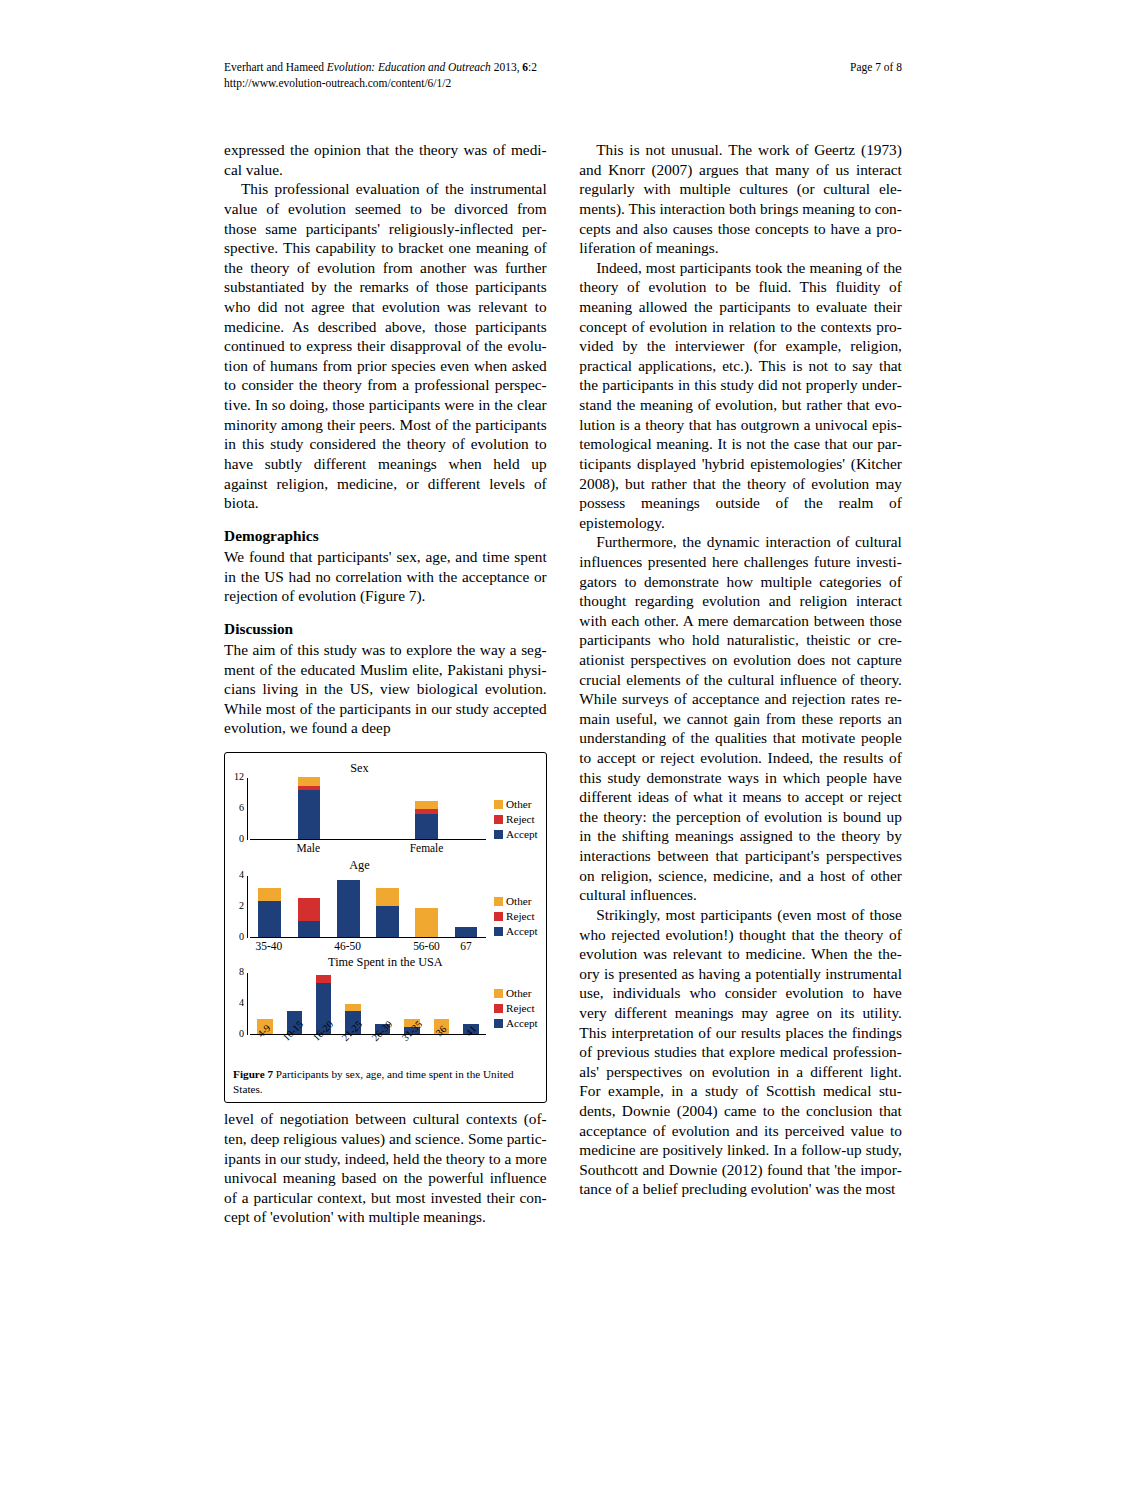Everhart and Hameed Evolution: Education and Outreach 2013, 6:2 http://www.evolution-outreach.com/content/6/1/2
Page 7 of 8
expressed the opinion that the theory was of medical value.
This professional evaluation of the instrumental value of evolution seemed to be divorced from those same participants' religiously-inflected perspective. This capability to bracket one meaning of the theory of evolution from another was further substantiated by the remarks of those participants who did not agree that evolution was relevant to medicine. As described above, those participants continued to express their disapproval of the evolution of humans from prior species even when asked to consider the theory from a professional perspective. In so doing, those participants were in the clear minority among their peers. Most of the participants in this study considered the theory of evolution to have subtly different meanings when held up against religion, medicine, or different levels of biota.
Demographics
We found that participants' sex, age, and time spent in the US had no correlation with the acceptance or rejection of evolution (Figure 7).
Discussion
The aim of this study was to explore the way a segment of the educated Muslim elite, Pakistani physicians living in the US, view biological evolution. While most of the participants in our study accepted evolution, we found a deep
Sex
12 6 0
Male Female
Other
Reject
Accept
Age
4 2 0
35-40 46-50 56-60 67
Other
Reject
Accept
Time Spent in the USA
8 4 0
4-9 10-15 16-20 21-25 26-30 31-35 36 41
Other
Reject
Accept
Figure 7 Participants by sex, age, and time spent in the United States.
level of negotiation between cultural contexts (often, deep religious values) and science. Some participants in our study, indeed, held the theory to a more univocal meaning based on the powerful influence of a particular context, but most invested their concept of 'evolution' with multiple meanings.
This is not unusual. The work of Geertz (1973) and Knorr (2007) argues that many of us interact regularly with multiple cultures (or cultural elements). This interaction both brings meaning to concepts and also causes those concepts to have a proliferation of meanings.
Indeed, most participants took the meaning of the theory of evolution to be fluid. This fluidity of meaning allowed the participants to evaluate their concept of evolution in relation to the contexts provided by the interviewer (for example, religion, practical applications, etc.). This is not to say that the participants in this study did not properly understand the meaning of evolution, but rather that evolution is a theory that has outgrown a univocal epistemological meaning. It is not the case that our participants displayed 'hybrid epistemologies' (Kitcher 2008), but rather that the theory of evolution may possess meanings outside of the realm of epistemology.
Furthermore, the dynamic interaction of cultural influences presented here challenges future investigators to demonstrate how multiple categories of thought regarding evolution and religion interact with each other. A mere demarcation between those participants who hold naturalistic, theistic or creationist perspectives on evolution does not capture crucial elements of the cultural influence of theory. While surveys of acceptance and rejection rates remain useful, we cannot gain from these reports an understanding of the qualities that motivate people to accept or reject evolution. Indeed, the results of this study demonstrate ways in which people have different ideas of what it means to accept or reject the theory: the perception of evolution is bound up in the shifting meanings assigned to the theory by interactions between that participant's perspectives on religion, science, medicine, and a host of other cultural influences.
Strikingly, most participants (even most of those who rejected evolution!) thought that the theory of evolution was relevant to medicine. When the theory is presented as having a potentially instrumental use, individuals who consider evolution to have very different meanings may agree on its utility. This interpretation of our results places the findings of previous studies that explore medical professionals' perspectives on evolution in a different light. For example, in a study of Scottish medical students, Downie (2004) came to the conclusion that acceptance of evolution and its perceived value to medicine are positively linked. In a follow-up study, Southcott and Downie (2012) found that 'the importance of a belief precluding evolution' was the most